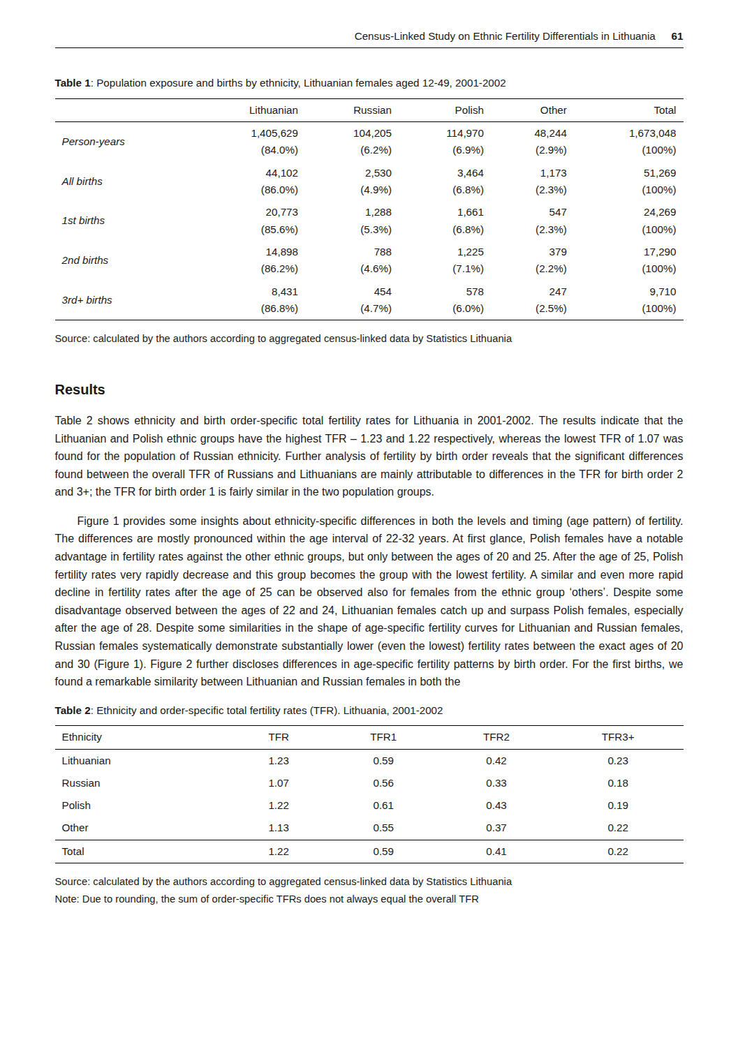Census-Linked Study on Ethnic Fertility Differentials in Lithuania 61
Table 1 : Population exposure and births by ethnicity, Lithuanian females aged 12-49, 2001-2002
| | Lithuanian | Russian | Polish | Other | Total |
| --- | --- | --- | --- | --- | --- |
| Person-years | 1,405,629 (84.0%) | 104,205 (6.2%) | 114,970 (6.9%) | 48,244 (2.9%) | 1,673,048 (100%) |
| All births | 44,102 (86.0%) | 2,530 (4.9%) | 3,464 (6.8%) | 1,173 (2.3%) | 51,269 (100%) |
| 1st births | 20,773 (85.6%) | 1,288 (5.3%) | 1,661 (6.8%) | 547 (2.3%) | 24,269 (100%) |
| 2nd births | 14,898 (86.2%) | 788 (4.6%) | 1,225 (7.1%) | 379 (2.2%) | 17,290 (100%) |
| 3rd+ births | 8,431 (86.8%) | 454 (4.7%) | 578 (6.0%) | 247 (2.5%) | 9,710 (100%) |
Source: calculated by the authors according to aggregated census-linked data by Statistics Lithuania
Results
Table 2 shows ethnicity and birth order-specific total fertility rates for Lithuania in 2001-2002. The results indicate that the Lithuanian and Polish ethnic groups have the highest TFR – 1.23 and 1.22 respectively, whereas the lowest TFR of 1.07 was found for the population of Russian ethnicity. Further analysis of fertility by birth order reveals that the significant differences found between the overall TFR of Russians and Lithuanians are mainly attributable to differences in the TFR for birth order 2 and 3+; the TFR for birth order 1 is fairly similar in the two population groups.
Figure 1 provides some insights about ethnicity-specific differences in both the levels and timing (age pattern) of fertility. The differences are mostly pronounced within the age interval of 22-32 years. At first glance, Polish females have a notable advantage in fertility rates against the other ethnic groups, but only between the ages of 20 and 25. After the age of 25, Polish fertility rates very rapidly decrease and this group becomes the group with the lowest fertility. A similar and even more rapid decline in fertility rates after the age of 25 can be observed also for females from the ethnic group ‘others’. Despite some disadvantage observed between the ages of 22 and 24, Lithuanian females catch up and surpass Polish females, especially after the age of 28. Despite some similarities in the shape of age-specific fertility curves for Lithuanian and Russian females, Russian females systematically demonstrate substantially lower (even the lowest) fertility rates between the exact ages of 20 and 30 (Figure 1). Figure 2 further discloses differences in age-specific fertility patterns by birth order. For the first births, we found a remarkable similarity between Lithuanian and Russian females in both the
Table 2 : Ethnicity and order-specific total fertility rates (TFR). Lithuania, 2001-2002
| Ethnicity | TFR | TFR1 | TFR2 | TFR3+ |
| --- | --- | --- | --- | --- |
| Lithuanian | 1.23 | 0.59 | 0.42 | 0.23 |
| Russian | 1.07 | 0.56 | 0.33 | 0.18 |
| Polish | 1.22 | 0.61 | 0.43 | 0.19 |
| Other | 1.13 | 0.55 | 0.37 | 0.22 |
| Total | 1.22 | 0.59 | 0.41 | 0.22 |
Source: calculated by the authors according to aggregated census-linked data by Statistics Lithuania
Note: Due to rounding, the sum of order-specific TFRs does not always equal the overall TFR